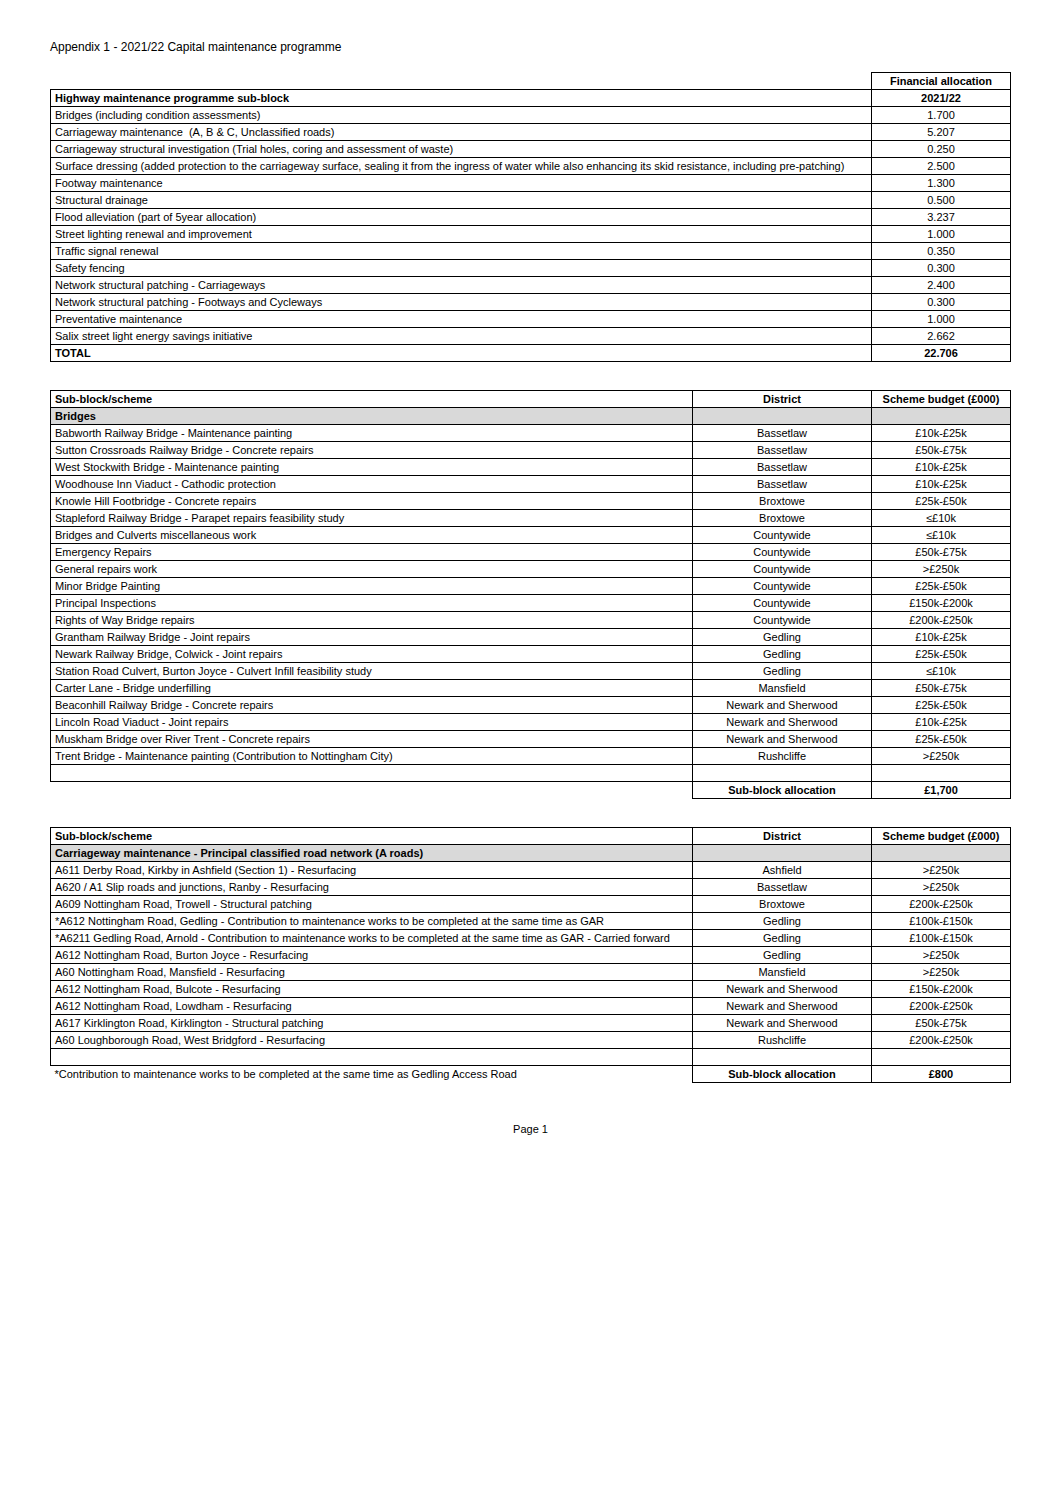Appendix 1 - 2021/22 Capital maintenance programme
| | Financial allocation |
| Highway maintenance programme sub-block | 2021/22 |
| Bridges (including condition assessments) | 1.700 |
| Carriageway maintenance (A, B & C, Unclassified roads) | 5.207 |
| Carriageway structural investigation (Trial holes, coring and assessment of waste) | 0.250 |
| Surface dressing (added protection to the carriageway surface, sealing it from the ingress of water while also enhancing its skid resistance, including pre-patching) | 2.500 |
| Footway maintenance | 1.300 |
| Structural drainage | 0.500 |
| Flood alleviation (part of 5year allocation) | 3.237 |
| Street lighting renewal and improvement | 1.000 |
| Traffic signal renewal | 0.350 |
| Safety fencing | 0.300 |
| Network structural patching - Carriageways | 2.400 |
| Network structural patching - Footways and Cycleways | 0.300 |
| Preventative maintenance | 1.000 |
| Salix street light energy savings initiative | 2.662 |
| TOTAL | 22.706 |
| Sub-block/scheme | District | Scheme budget (£000) |
| Bridges | | |
| Babworth Railway Bridge - Maintenance painting | Bassetlaw | £10k-£25k |
| Sutton Crossroads Railway Bridge - Concrete repairs | Bassetlaw | £50k-£75k |
| West Stockwith Bridge - Maintenance painting | Bassetlaw | £10k-£25k |
| Woodhouse Inn Viaduct - Cathodic protection | Bassetlaw | £10k-£25k |
| Knowle Hill Footbridge - Concrete repairs | Broxtowe | £25k-£50k |
| Stapleford Railway Bridge - Parapet repairs feasibility study | Broxtowe | ≤£10k |
| Bridges and Culverts miscellaneous work | Countywide | ≤£10k |
| Emergency Repairs | Countywide | £50k-£75k |
| General repairs work | Countywide | >£250k |
| Minor Bridge Painting | Countywide | £25k-£50k |
| Principal Inspections | Countywide | £150k-£200k |
| Rights of Way Bridge repairs | Countywide | £200k-£250k |
| Grantham Railway Bridge - Joint repairs | Gedling | £10k-£25k |
| Newark Railway Bridge, Colwick - Joint repairs | Gedling | £25k-£50k |
| Station Road Culvert, Burton Joyce - Culvert Infill feasibility study | Gedling | ≤£10k |
| Carter Lane - Bridge underfilling | Mansfield | £50k-£75k |
| Beaconhill Railway Bridge - Concrete repairs | Newark and Sherwood | £25k-£50k |
| Lincoln Road Viaduct - Joint repairs | Newark and Sherwood | £10k-£25k |
| Muskham Bridge over River Trent - Concrete repairs | Newark and Sherwood | £25k-£50k |
| Trent Bridge - Maintenance painting (Contribution to Nottingham City) | Rushcliffe | >£250k |
| | Sub-block allocation | £1,700 |
| Sub-block/scheme | District | Scheme budget (£000) |
| Carriageway maintenance - Principal classified road network (A roads) | | |
| A611 Derby Road, Kirkby in Ashfield (Section 1) - Resurfacing | Ashfield | >£250k |
| A620 / A1 Slip roads and junctions, Ranby - Resurfacing | Bassetlaw | >£250k |
| A609 Nottingham Road, Trowell - Structural patching | Broxtowe | £200k-£250k |
| *A612 Nottingham Road, Gedling - Contribution to maintenance works to be completed at the same time as GAR | Gedling | £100k-£150k |
| *A6211 Gedling Road, Arnold - Contribution to maintenance works to be completed at the same time as GAR - Carried forward | Gedling | £100k-£150k |
| A612 Nottingham Road, Burton Joyce - Resurfacing | Gedling | >£250k |
| A60 Nottingham Road, Mansfield - Resurfacing | Mansfield | >£250k |
| A612 Nottingham Road, Bulcote - Resurfacing | Newark and Sherwood | £150k-£200k |
| A612 Nottingham Road, Lowdham - Resurfacing | Newark and Sherwood | £200k-£250k |
| A617 Kirklington Road, Kirklington - Structural patching | Newark and Sherwood | £50k-£75k |
| A60 Loughborough Road, West Bridgford - Resurfacing | Rushcliffe | £200k-£250k |
| *Contribution to maintenance works to be completed at the same time as Gedling Access Road | Sub-block allocation | £800 |
Page 1